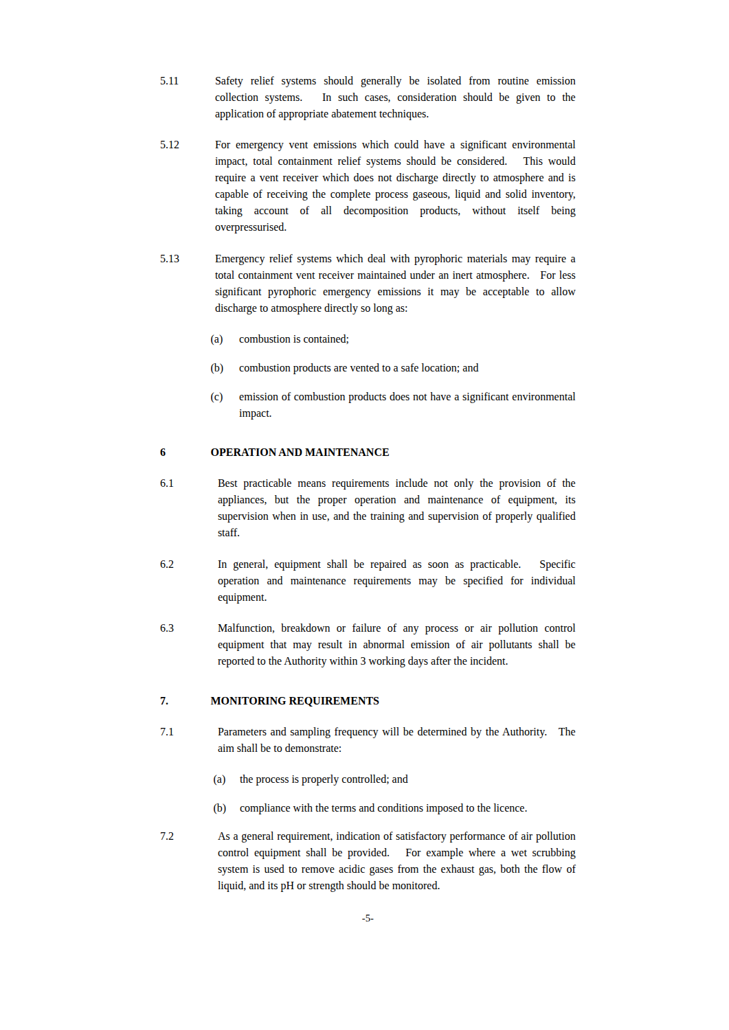5.11
Safety relief systems should generally be isolated from routine emission collection systems. In such cases, consideration should be given to the application of appropriate abatement techniques.
5.12
For emergency vent emissions which could have a significant environmental impact, total containment relief systems should be considered. This would require a vent receiver which does not discharge directly to atmosphere and is capable of receiving the complete process gaseous, liquid and solid inventory, taking account of all decomposition products, without itself being overpressurised.
5.13
Emergency relief systems which deal with pyrophoric materials may require a total containment vent receiver maintained under an inert atmosphere. For less significant pyrophoric emergency emissions it may be acceptable to allow discharge to atmosphere directly so long as:
(a)
combustion is contained;
(b)
combustion products are vented to a safe location; and
(c)
emission of combustion products does not have a significant environmental impact.
6 OPERATION AND MAINTENANCE
6.1
Best practicable means requirements include not only the provision of the appliances, but the proper operation and maintenance of equipment, its supervision when in use, and the training and supervision of properly qualified staff.
6.2
In general, equipment shall be repaired as soon as practicable. Specific operation and maintenance requirements may be specified for individual equipment.
6.3
Malfunction, breakdown or failure of any process or air pollution control equipment that may result in abnormal emission of air pollutants shall be reported to the Authority within 3 working days after the incident.
7. MONITORING REQUIREMENTS
7.1
Parameters and sampling frequency will be determined by the Authority. The aim shall be to demonstrate:
(a)
the process is properly controlled; and
(b)
compliance with the terms and conditions imposed to the licence.
7.2
As a general requirement, indication of satisfactory performance of air pollution control equipment shall be provided. For example where a wet scrubbing system is used to remove acidic gases from the exhaust gas, both the flow of liquid, and its pH or strength should be monitored.
-5-